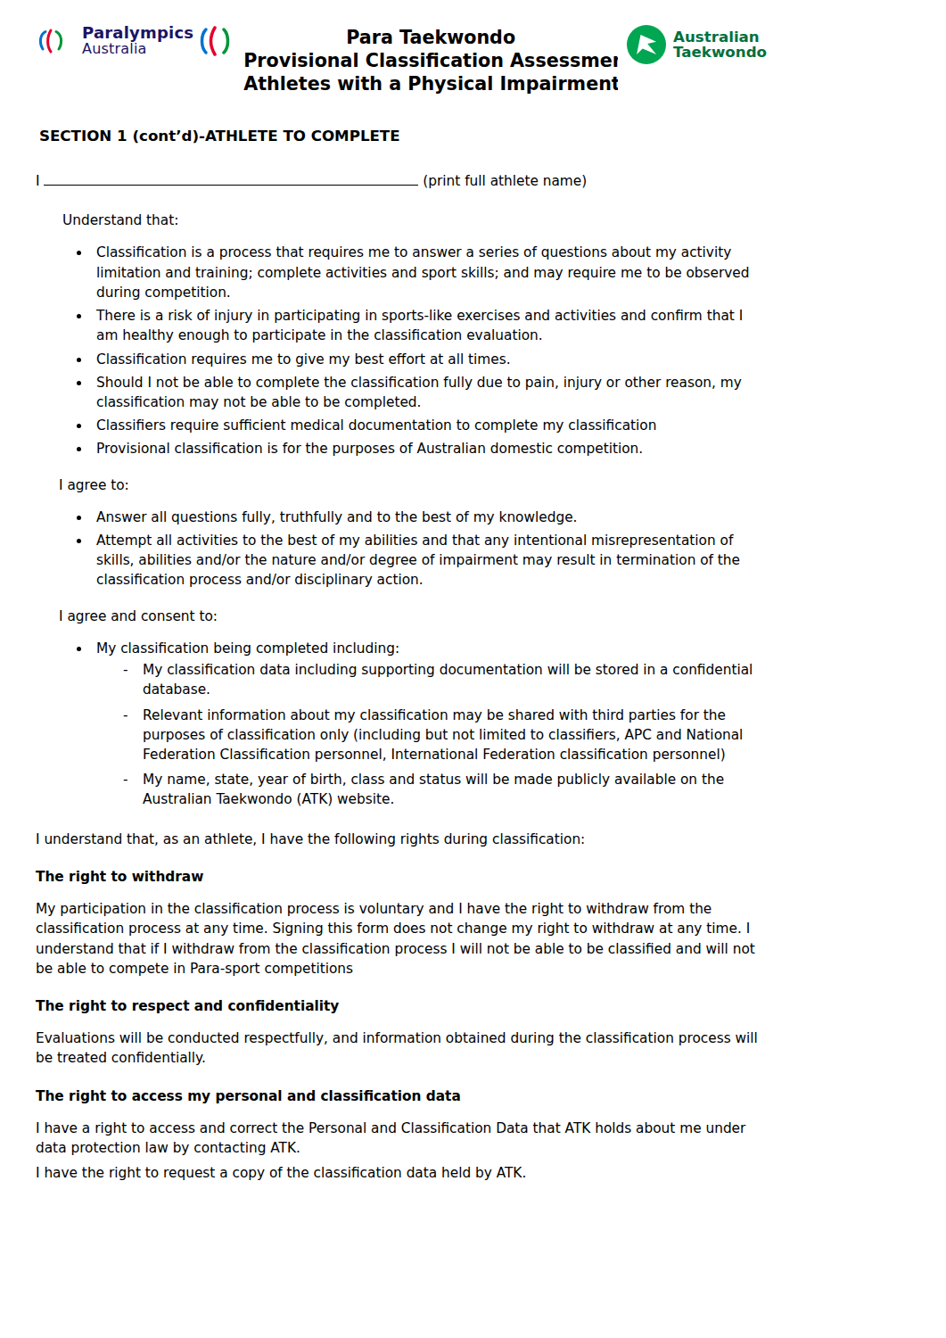Paralympics Australia
Para Taekwondo Provisional Classification Assessment Form Athletes with a Physical Impairment
Australian Taekwondo
SECTION 1 (cont’d)-ATHLETE TO COMPLETE
I (print full athlete name)
Understand that:
Classification is a process that requires me to answer a series of questions about my activity limitation and training; complete activities and sport skills; and may require me to be observed during competition.
There is a risk of injury in participating in sports-like exercises and activities and confirm that I am healthy enough to participate in the classification evaluation.
Classification requires me to give my best effort at all times.
Should I not be able to complete the classification fully due to pain, injury or other reason, my classification may not be able to be completed.
Classifiers require sufficient medical documentation to complete my classification
Provisional classification is for the purposes of Australian domestic competition.
I agree to:
Answer all questions fully, truthfully and to the best of my knowledge.
Attempt all activities to the best of my abilities and that any intentional misrepresentation of skills, abilities and/or the nature and/or degree of impairment may result in termination of the classification process and/or disciplinary action.
I agree and consent to:
My classification being completed including:
My classification data including supporting documentation will be stored in a confidential database.
Relevant information about my classification may be shared with third parties for the purposes of classification only (including but not limited to classifiers, APC and National Federation Classification personnel, International Federation classification personnel)
My name, state, year of birth, class and status will be made publicly available on the Australian Taekwondo (ATK) website.
I understand that, as an athlete, I have the following rights during classification:
The right to withdraw
My participation in the classification process is voluntary and I have the right to withdraw from the classification process at any time. Signing this form does not change my right to withdraw at any time. I understand that if I withdraw from the classification process I will not be able to be classified and will not be able to compete in Para-sport competitions
The right to respect and confidentiality
Evaluations will be conducted respectfully, and information obtained during the classification process will be treated confidentially.
The right to access my personal and classification data
I have a right to access and correct the Personal and Classification Data that ATK holds about me under data protection law by contacting ATK.
I have the right to request a copy of the classification data held by ATK.